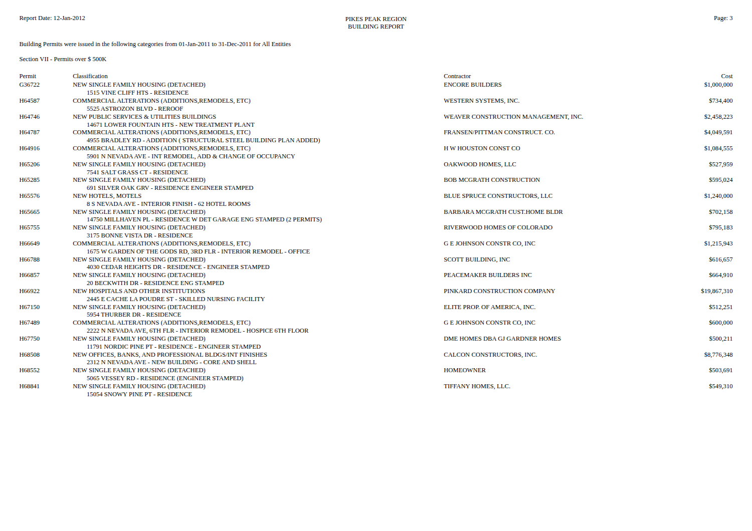Report Date: 12-Jan-2012
Page: 3
PIKES PEAK REGION
BUILDING REPORT
Building Permits were issued in the following categories from 01-Jan-2011 to 31-Dec-2011 for All Entities
Section VII - Permits over $ 500K
| Permit | Classification | Contractor | Cost |
| G36722 | NEW SINGLE FAMILY HOUSING (DETACHED) | ENCORE BUILDERS | $1,000,000 |
| | 1515 VINE CLIFF HTS - RESIDENCE |
| H64587 | COMMERCIAL ALTERATIONS (ADDITIONS,REMODELS, ETC) | WESTERN SYSTEMS, INC. | $734,400 |
| | 5525 ASTROZON BLVD - REROOF |
| H64746 | NEW PUBLIC SERVICES & UTILITIES BUILDINGS | WEAVER CONSTRUCTION MANAGEMENT, INC. | $2,458,223 |
| | 14671 LOWER FOUNTAIN HTS - NEW TREATMENT PLANT |
| H64787 | COMMERCIAL ALTERATIONS (ADDITIONS,REMODELS, ETC) | FRANSEN/PITTMAN CONSTRUCT. CO. | $4,049,591 |
| | 4955 BRADLEY RD - ADDITION ( STRUCTURAL STEEL BUILDING PLAN ADDED) |
| H64916 | COMMERCIAL ALTERATIONS (ADDITIONS,REMODELS, ETC) | H W HOUSTON CONST CO | $1,084,555 |
| | 5901 N NEVADA AVE - INT REMODEL, ADD & CHANGE OF OCCUPANCY |
| H65206 | NEW SINGLE FAMILY HOUSING (DETACHED) | OAKWOOD HOMES, LLC | $527,959 |
| | 7541 SALT GRASS CT - RESIDENCE |
| H65285 | NEW SINGLE FAMILY HOUSING (DETACHED) | BOB MCGRATH CONSTRUCTION | $595,024 |
| | 691 SILVER OAK GRV - RESIDENCE ENGINEER STAMPED |
| H65576 | NEW HOTELS, MOTELS | BLUE SPRUCE CONSTRUCTORS, LLC | $1,240,000 |
| | 8 S NEVADA AVE - INTERIOR FINISH - 62 HOTEL ROOMS |
| H65665 | NEW SINGLE FAMILY HOUSING (DETACHED) | BARBARA MCGRATH CUST.HOME BLDR | $702,158 |
| | 14750 MILLHAVEN PL - RESIDENCE W DET GARAGE ENG STAMPED (2 PERMITS) |
| H65755 | NEW SINGLE FAMILY HOUSING (DETACHED) | RIVERWOOD HOMES OF COLORADO | $795,183 |
| | 3175 BONNE VISTA DR - RESIDENCE |
| H66649 | COMMERCIAL ALTERATIONS (ADDITIONS,REMODELS, ETC) | G E JOHNSON CONSTR CO, INC | $1,215,943 |
| | 1675 W GARDEN OF THE GODS RD, 3RD FLR - INTERIOR REMODEL - OFFICE |
| H66788 | NEW SINGLE FAMILY HOUSING (DETACHED) | SCOTT BUILDING, INC | $616,657 |
| | 4030 CEDAR HEIGHTS DR - RESIDENCE - ENGINEER STAMPED |
| H66857 | NEW SINGLE FAMILY HOUSING (DETACHED) | PEACEMAKER BUILDERS INC | $664,910 |
| | 20 BECKWITH DR - RESIDENCE ENG STAMPED |
| H66922 | NEW HOSPITALS AND OTHER INSTITUTIONS | PINKARD CONSTRUCTION COMPANY | $19,867,310 |
| | 2445 E CACHE LA POUDRE ST - SKILLED NURSING FACILITY |
| H67150 | NEW SINGLE FAMILY HOUSING (DETACHED) | ELITE PROP. OF AMERICA, INC. | $512,251 |
| | 5954 THURBER DR - RESIDENCE |
| H67489 | COMMERCIAL ALTERATIONS (ADDITIONS,REMODELS, ETC) | G E JOHNSON CONSTR CO, INC | $600,000 |
| | 2222 N NEVADA AVE, 6TH FLR - INTERIOR REMODEL - HOSPICE 6TH FLOOR |
| H67750 | NEW SINGLE FAMILY HOUSING (DETACHED) | DME HOMES DBA GJ GARDNER HOMES | $500,211 |
| | 11791 NORDIC PINE PT - RESIDENCE - ENGINEER STAMPED |
| H68508 | NEW OFFICES, BANKS, AND PROFESSIONAL BLDGS/INT FINISHES | CALCON CONSTRUCTORS, INC. | $8,776,348 |
| | 2312 N NEVADA AVE - NEW BUILDING - CORE AND SHELL |
| H68552 | NEW SINGLE FAMILY HOUSING (DETACHED) | HOMEOWNER | $503,691 |
| | 5065 VESSEY RD - RESIDENCE (ENGINEER STAMPED) |
| H68841 | NEW SINGLE FAMILY HOUSING (DETACHED) | TIFFANY HOMES, LLC. | $549,310 |
| | 15054 SNOWY PINE PT - RESIDENCE |